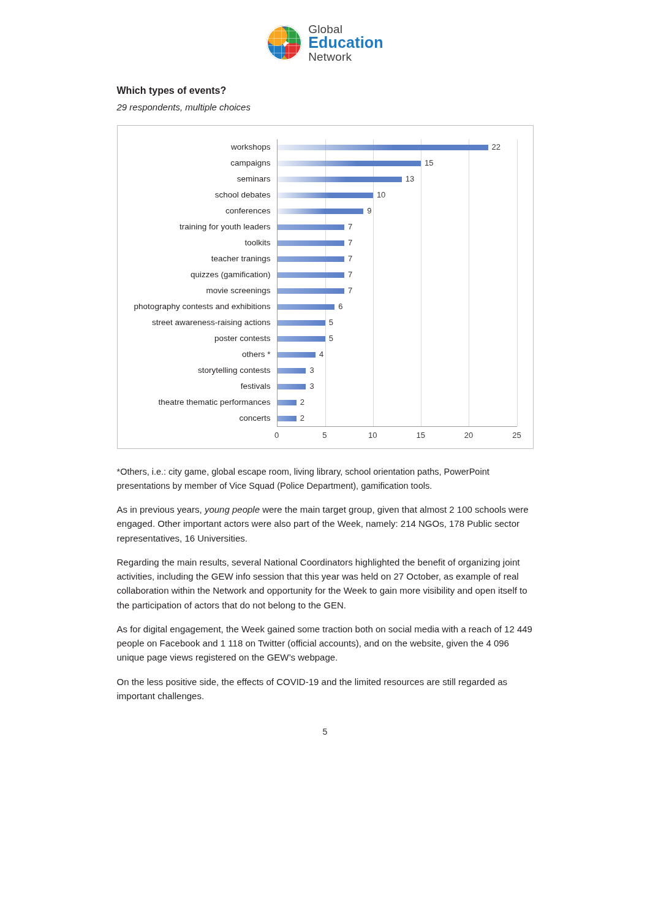Global
Education
Network
Which types of events?
29 respondents, multiple choices
workshops campaigns seminars school debates conferences training for youth leaders toolkits teacher tranings quizzes (gamification) movie screenings photography contests and exhibitions street awareness-raising actions poster contests others * storytelling contests festivals theatre thematic performances concerts
22
15
13
10
9
7
7
7
7
7
6
5
5
4
3
3
2
2
0 5 10 15 20 25
*Others, i.e.: city game, global escape room, living library, school orientation paths, PowerPoint presentations by member of Vice Squad (Police Department), gamification tools.
As in previous years, young people were the main target group, given that almost 2 100 schools were engaged. Other important actors were also part of the Week, namely: 214 NGOs, 178 Public sector representatives, 16 Universities.
Regarding the main results, several National Coordinators highlighted the benefit of organizing joint activities, including the GEW info session that this year was held on 27 October, as example of real collaboration within the Network and opportunity for the Week to gain more visibility and open itself to the participation of actors that do not belong to the GEN.
As for digital engagement, the Week gained some traction both on social media with a reach of 12 449 people on Facebook and 1 118 on Twitter (official accounts), and on the website, given the 4 096 unique page views registered on the GEW’s webpage.
On the less positive side, the effects of COVID-19 and the limited resources are still regarded as important challenges.
5